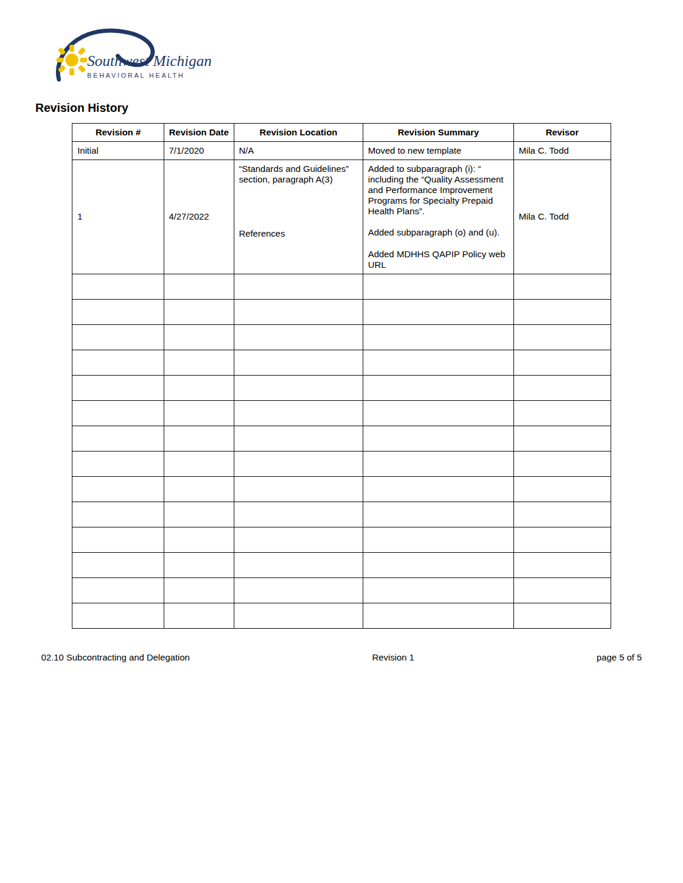Southwest Michigan BEHAVIORAL HEALTH
Revision History
| Revision # | Revision Date | Revision Location | Revision Summary | Revisor |
| --- | --- | --- | --- | --- |
| Initial | 7/1/2020 | N/A | Moved to new template | Mila C. Todd |
| 1 | 4/27/2022 | “Standards and Guidelines” section, paragraph A(3) References | Added to subparagraph (i): “ including the “Quality Assessment and Performance Improvement Programs for Specialty Prepaid Health Plans”. Added subparagraph (o) and (u). Added MDHHS QAPIP Policy web URL | Mila C. Todd |
02.10 Subcontracting and Delegation
Revision 1
page 5 of 5